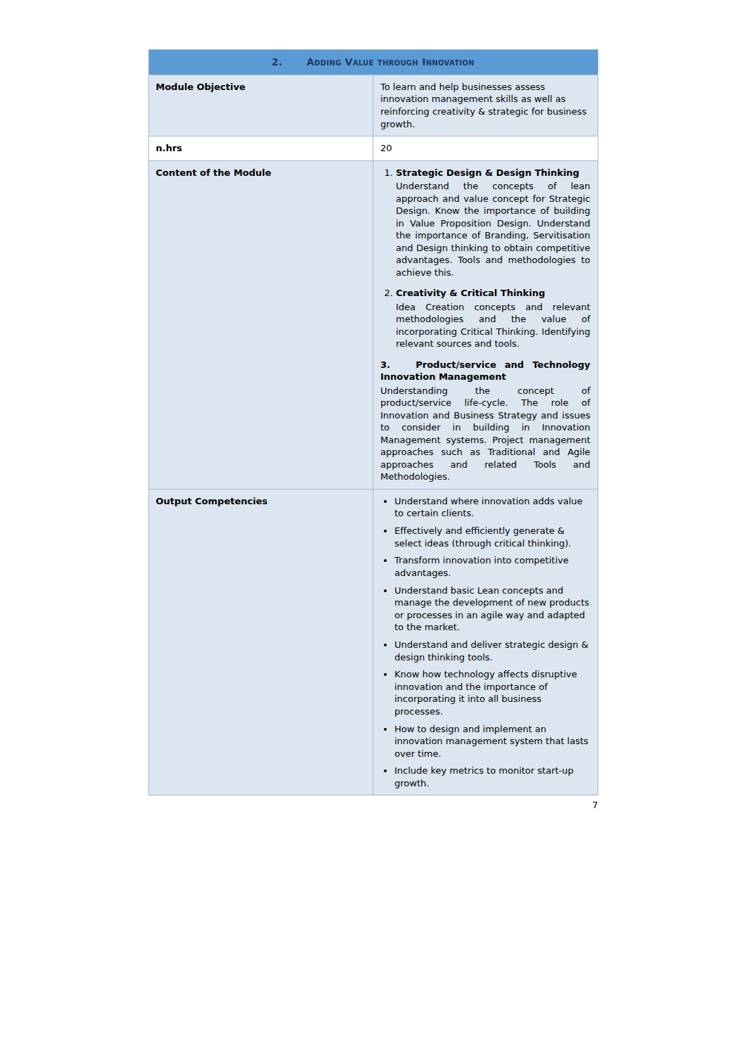| 2. Adding Value through Innovation |
| Module Objective | To learn and help businesses assess innovation management skills as well as reinforcing creativity & strategic for business growth. |
| n.hrs | 20 |
| Content of the Module | Strategic Design & Design Thinking Understand the concepts of lean approach and value concept for Strategic Design. Know the importance of building in Value Proposition Design. Understand the importance of Branding, Servitisation and Design thinking to obtain competitive advantages. Tools and methodologies to achieve this. Creativity & Critical Thinking Idea Creation concepts and relevant methodologies and the value of incorporating Critical Thinking. Identifying relevant sources and tools. 3. Product/service and Technology Innovation Management Understanding the concept of product/service life-cycle. The role of Innovation and Business Strategy and issues to consider in building in Innovation Management systems. Project management approaches such as Traditional and Agile approaches and related Tools and Methodologies. |
| Output Competencies | Understand where innovation adds value to certain clients. Effectively and efficiently generate & select ideas (through critical thinking). Transform innovation into competitive advantages. Understand basic Lean concepts and manage the development of new products or processes in an agile way and adapted to the market. Understand and deliver strategic design & design thinking tools. Know how technology affects disruptive innovation and the importance of incorporating it into all business processes. How to design and implement an innovation management system that lasts over time. Include key metrics to monitor start-up growth. |
7